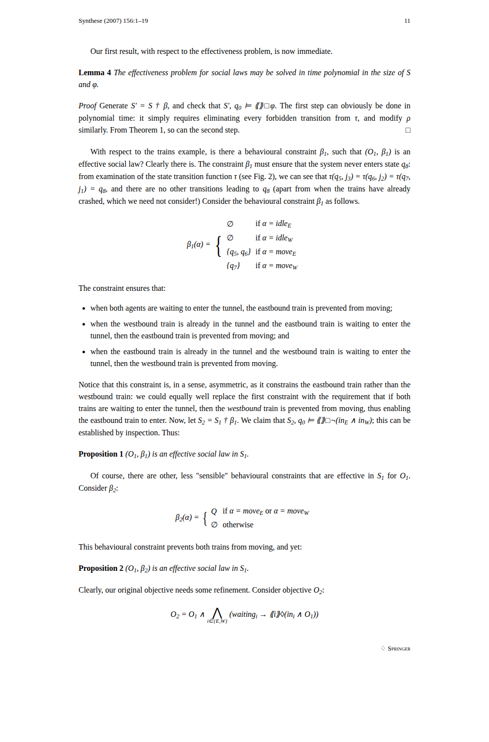Synthese (2007) 156:1–19 11
Our first result, with respect to the effectiveness problem, is now immediate.
Lemma 4 The effectiveness problem for social laws may be solved in time polynomial in the size of S and φ.
Proof Generate S′ = S † β, and check that S′, q0 ⊨ ⟪⟫□φ. The first step can obviously be done in polynomial time: it simply requires eliminating every forbidden transition from τ, and modify ρ similarly. From Theorem 1, so can the second step. □
With respect to the trains example, is there a behavioural constraint β1, such that (O1, β1) is an effective social law? Clearly there is. The constraint β1 must ensure that the system never enters state q8: from examination of the state transition function τ (see Fig. 2), we can see that τ(q5, j3) = τ(q6, j2) = τ(q7, j1) = q8, and there are no other transitions leading to q8 (apart from when the trains have already crashed, which we need not consider!) Consider the behavioural constraint β1 as follows.
β1(α) = {
| ∅ | if α = idle E |
| ∅ | if α = idle W |
| {q 5 , q 6 } | if α = move E |
| {q 7 } | if α = move W |
The constraint ensures that:
when both agents are waiting to enter the tunnel, the eastbound train is prevented from moving;
when the westbound train is already in the tunnel and the eastbound train is waiting to enter the tunnel, then the eastbound train is prevented from moving; and
when the eastbound train is already in the tunnel and the westbound train is waiting to enter the tunnel, then the westbound train is prevented from moving.
Notice that this constraint is, in a sense, asymmetric, as it constrains the eastbound train rather than the westbound train: we could equally well replace the first constraint with the requirement that if both trains are waiting to enter the tunnel, then the westbound train is prevented from moving, thus enabling the eastbound train to enter. Now, let S2 = S1 † β1. We claim that S2, q0 ⊨ ⟪⟫□¬(inE ∧ inW); this can be established by inspection. Thus:
Proposition 1 (O1, β1) is an effective social law in S1.
Of course, there are other, less "sensible" behavioural constraints that are effective in S1 for O1. Consider β2:
β2(α) = {
| Q | if α = move E or α = move W |
| ∅ | otherwise |
This behavioural constraint prevents both trains from moving, and yet:
Proposition 2 (O1, β2) is an effective social law in S1.
Clearly, our original objective needs some refinement. Consider objective O2:
O2 = O1 ∧ ⋀i∈{E,W} (waitingi → ⟪i⟫◊(ini ∧ O1))
♢ Springer